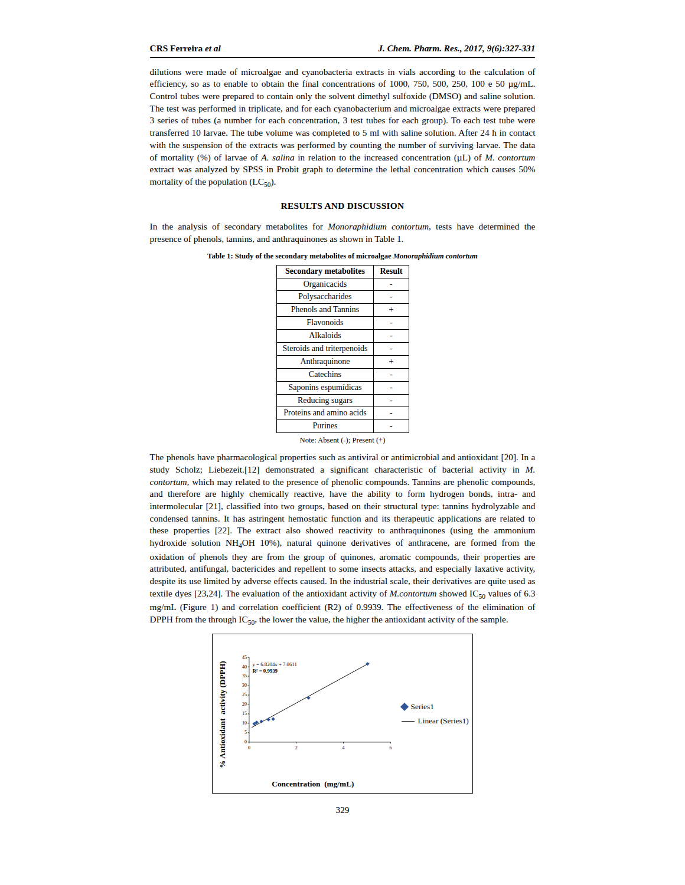CRS Ferreira et al
J. Chem. Pharm. Res., 2017, 9(6):327-331
dilutions were made of microalgae and cyanobacteria extracts in vials according to the calculation of efficiency, so as to enable to obtain the final concentrations of 1000, 750, 500, 250, 100 e 50 µg/mL. Control tubes were prepared to contain only the solvent dimethyl sulfoxide (DMSO) and saline solution. The test was performed in triplicate, and for each cyanobacterium and microalgae extracts were prepared 3 series of tubes (a number for each concentration, 3 test tubes for each group). To each test tube were transferred 10 larvae. The tube volume was completed to 5 ml with saline solution. After 24 h in contact with the suspension of the extracts was performed by counting the number of surviving larvae. The data of mortality (%) of larvae of A. salina in relation to the increased concentration (µL) of M. contortum extract was analyzed by SPSS in Probit graph to determine the lethal concentration which causes 50% mortality of the population (LC50).
RESULTS AND DISCUSSION
In the analysis of secondary metabolites for Monoraphidium contortum, tests have determined the presence of phenols, tannins, and anthraquinones as shown in Table 1.
Table 1: Study of the secondary metabolites of microalgae Monoraphidium contortum
| Secondary metabolites | Result |
| --- | --- |
| Organicacids | - |
| Polysaccharides | - |
| Phenols and Tannins | + |
| Flavonoids | - |
| Alkaloids | - |
| Steroids and triterpenoids | - |
| Anthraquinone | + |
| Catechins | - |
| Saponins espumídicas | - |
| Reducing sugars | - |
| Proteins and amino acids | - |
| Purines | - |
Note: Absent (-); Present (+)
The phenols have pharmacological properties such as antiviral or antimicrobial and antioxidant [20]. In a study Scholz; Liebezeit.[12] demonstrated a significant characteristic of bacterial activity in M. contortum, which may related to the presence of phenolic compounds. Tannins are phenolic compounds, and therefore are highly chemically reactive, have the ability to form hydrogen bonds, intra- and intermolecular [21], classified into two groups, based on their structural type: tannins hydrolyzable and condensed tannins. It has astringent hemostatic function and its therapeutic applications are related to these properties [22]. The extract also showed reactivity to anthraquinones (using the ammonium hydroxide solution NH4OH 10%), natural quinone derivatives of anthracene, are formed from the oxidation of phenols they are from the group of quinones, aromatic compounds, their properties are attributed, antifungal, bactericides and repellent to some insects attacks, and especially laxative activity, despite its use limited by adverse effects caused. In the industrial scale, their derivatives are quite used as textile dyes [23,24]. The evaluation of the antioxidant activity of M.contortum showed IC50 values of 6.3 mg/mL (Figure 1) and correlation coefficient (R2) of 0.9939. The effectiveness of the elimination of DPPH from the through IC50, the lower the value, the higher the antioxidant activity of the sample.
% Antioxidant activity (DPPH)
0 5 10 15 20 25 30 35 40 45 0 2 4 6 y = 6.8204x + 7.0611 R² = 0.9939
Concentration (mg/mL)
Series1
Linear (Series1)
329